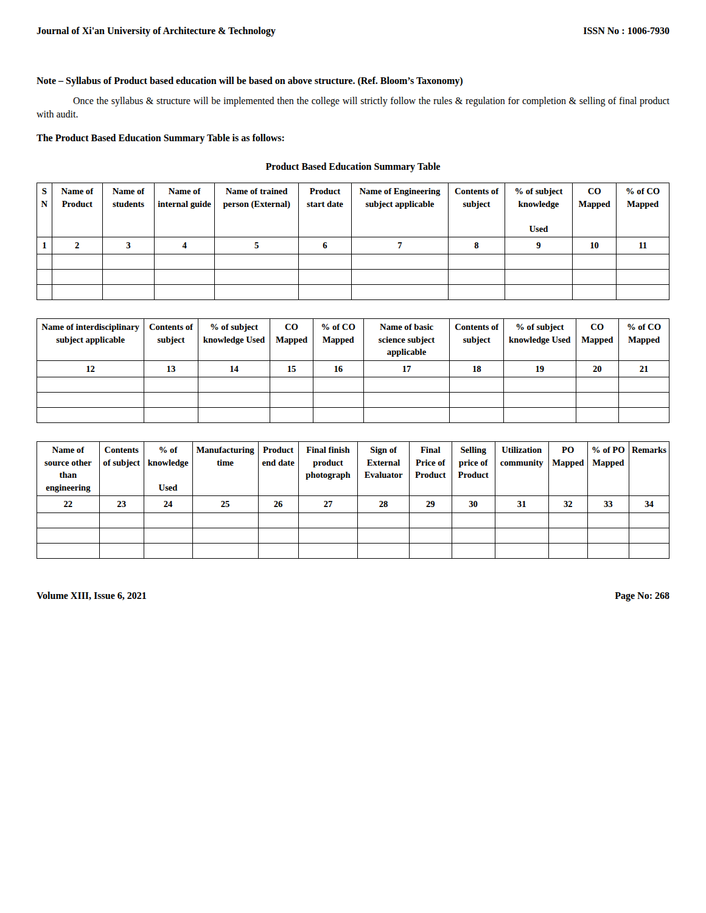Journal of Xi'an University of Architecture & Technology
ISSN No : 1006-7930
Note – Syllabus of Product based education will be based on above structure. (Ref. Bloom’s Taxonomy)
Once the syllabus & structure will be implemented then the college will strictly follow the rules & regulation for completion & selling of final product with audit.
The Product Based Education Summary Table is as follows:
Product Based Education Summary Table
| S N | Name of Product | Name of students | Name of internal guide | Name of trained person (External) | Product start date | Name of Engineering subject applicable | Contents of subject | % of subject knowledge Used | CO Mapped | % of CO Mapped |
| --- | --- | --- | --- | --- | --- | --- | --- | --- | --- | --- |
| 1 | 2 | 3 | 4 | 5 | 6 | 7 | 8 | 9 | 10 | 11 |
| Name of interdisciplinary subject applicable | Contents of subject | % of subject knowledge Used | CO Mapped | % of CO Mapped | Name of basic science subject applicable | Contents of subject | % of subject knowledge Used | CO Mapped | % of CO Mapped |
| --- | --- | --- | --- | --- | --- | --- | --- | --- | --- |
| 12 | 13 | 14 | 15 | 16 | 17 | 18 | 19 | 20 | 21 |
| Name of source other than engineering | Contents of subject | % of knowledge Used | Manufacturing time | Product end date | Final finish product photograph | Sign of External Evaluator | Final Price of Product | Selling price of Product | Utilization community | PO Mapped | % of PO Mapped | Remarks |
| --- | --- | --- | --- | --- | --- | --- | --- | --- | --- | --- | --- | --- |
| 22 | 23 | 24 | 25 | 26 | 27 | 28 | 29 | 30 | 31 | 32 | 33 | 34 |
Volume XIII, Issue 6, 2021
Page No: 268